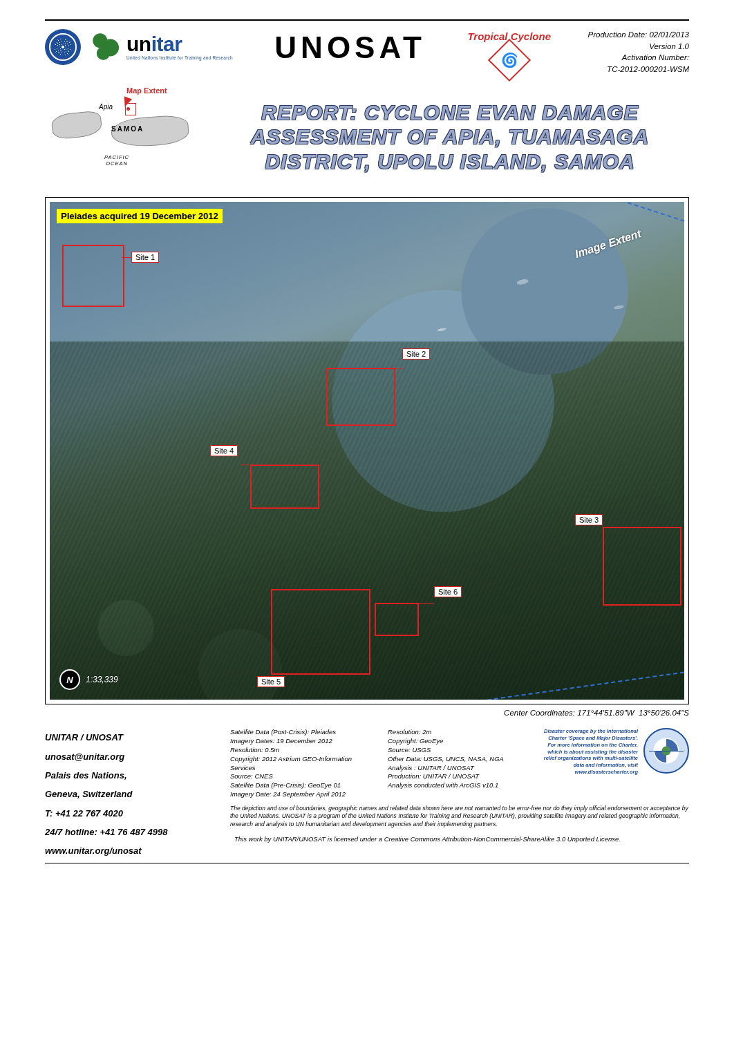unitar
United Nations Institute for Training and Research
UNOSAT
Tropical Cyclone
🌀
Production Date: 02/01/2013
Version 1.0
Activation Number:
TC-2012-000201-WSM
Map Extent
Apia
SAMOA
PACIFIC
OCEAN
REPORT: CYCLONE EVAN DAMAGE ASSESSMENT OF APIA, TUAMASAGA DISTRICT, UPOLU ISLAND, SAMOA
Pleiades acquired 19 December 2012
Image Extent
Site 1
Site 2
Site 3
Site 4
Site 5
Site 6
N
1:33,339
Center Coordinates: 171°44'51.89"W 13°50'26.04"S
UNITAR / UNOSAT
unosat@unitar.org
Palais des Nations,
Geneva, Switzerland
T: +41 22 767 4020
24/7 hotline: +41 76 487 4998
www.unitar.org/unosat
Satellite Data (Post-Crisis): Pleiades
Imagery Dates: 19 December 2012
Resolution: 0.5m
Copyright: 2012 Astrium GEO-Information Services
Source: CNES
Satellite Data (Pre-Crisis): GeoEye 01
Imagery Date: 24 September April 2012
Resolution: 2m
Copyright: GeoEye
Source: USGS
Other Data: USGS, UNCS, NASA, NGA
Analysis : UNITAR / UNOSAT
Production: UNITAR / UNOSAT
Analysis conducted with ArcGIS v10.1
Disaster coverage by the International Charter 'Space and Major Disasters'. For more information on the Charter, which is about assisting the disaster relief organizations with multi-satellite data and information, visit www.disasterscharter.org
The depiction and use of boundaries, geographic names and related data shown here are not warranted to be error-free nor do they imply official endorsement or acceptance by the United Nations. UNOSAT is a program of the United Nations Institute for Training and Research (UNITAR), providing satellite imagery and related geographic information, research and analysis to UN humanitarian and development agencies and their implementing partners.
This work by UNITAR/UNOSAT is licensed under a Creative Commons Attribution-NonCommercial-ShareAlike 3.0 Unported License.